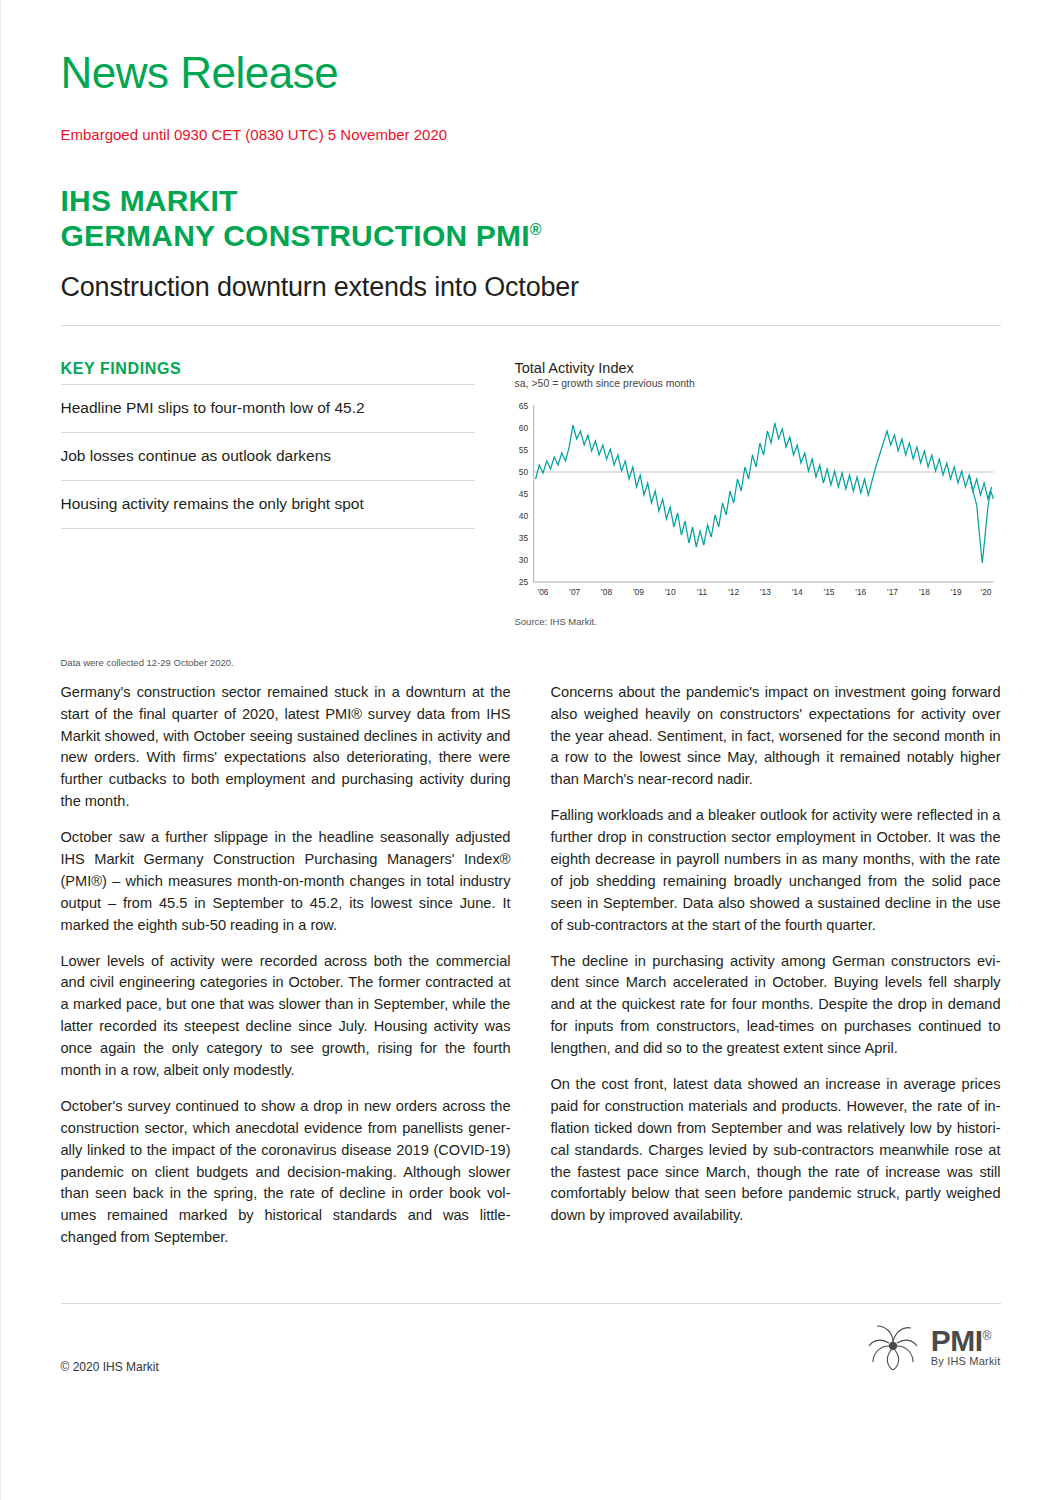News Release
Embargoed until 0930 CET (0830 UTC) 5 November 2020
IHS MARKIT
GERMANY CONSTRUCTION PMI®
Construction downturn extends into October
KEY FINDINGS
Headline PMI slips to four-month low of 45.2
Job losses continue as outlook darkens
Housing activity remains the only bright spot
Total Activity Index
sa, >50 = growth since previous month
65 60 55 50 45 40 35 30 25 '06 '07 '08 '09 '10 '11 '12 '13 '14 '15 '16 '17 '18 '19 '20
Source: IHS Markit.
Data were collected 12-29 October 2020.
Germany's construction sector remained stuck in a downturn at the start of the final quarter of 2020, latest PMI® survey data from IHS Markit showed, with October seeing sustained declines in activity and new orders. With firms' expectations also deteriorating, there were further cutbacks to both employment and purchasing activity during the month.
October saw a further slippage in the headline seasonally adjusted IHS Markit Germany Construction Purchasing Managers' Index® (PMI®) – which measures month-on-month changes in total industry output – from 45.5 in September to 45.2, its lowest since June. It marked the eighth sub-50 reading in a row.
Lower levels of activity were recorded across both the commercial and civil engineering categories in October. The former contracted at a marked pace, but one that was slower than in September, while the latter recorded its steepest decline since July. Housing activity was once again the only category to see growth, rising for the fourth month in a row, albeit only modestly.
October's survey continued to show a drop in new orders across the construction sector, which anecdotal evidence from panellists generally linked to the impact of the coronavirus disease 2019 (COVID-19) pandemic on client budgets and decision-making. Although slower than seen back in the spring, the rate of decline in order book volumes remained marked by historical standards and was little-changed from September.
Concerns about the pandemic's impact on investment going forward also weighed heavily on constructors' expectations for activity over the year ahead. Sentiment, in fact, worsened for the second month in a row to the lowest since May, although it remained notably higher than March's near-record nadir.
Falling workloads and a bleaker outlook for activity were reflected in a further drop in construction sector employment in October. It was the eighth decrease in payroll numbers in as many months, with the rate of job shedding remaining broadly unchanged from the solid pace seen in September. Data also showed a sustained decline in the use of sub-contractors at the start of the fourth quarter.
The decline in purchasing activity among German constructors evident since March accelerated in October. Buying levels fell sharply and at the quickest rate for four months. Despite the drop in demand for inputs from constructors, lead-times on purchases continued to lengthen, and did so to the greatest extent since April.
On the cost front, latest data showed an increase in average prices paid for construction materials and products. However, the rate of inflation ticked down from September and was relatively low by historical standards. Charges levied by sub-contractors meanwhile rose at the fastest pace since March, though the rate of increase was still comfortably below that seen before pandemic struck, partly weighed down by improved availability.
© 2020 IHS Markit
PMI®
By IHS Markit